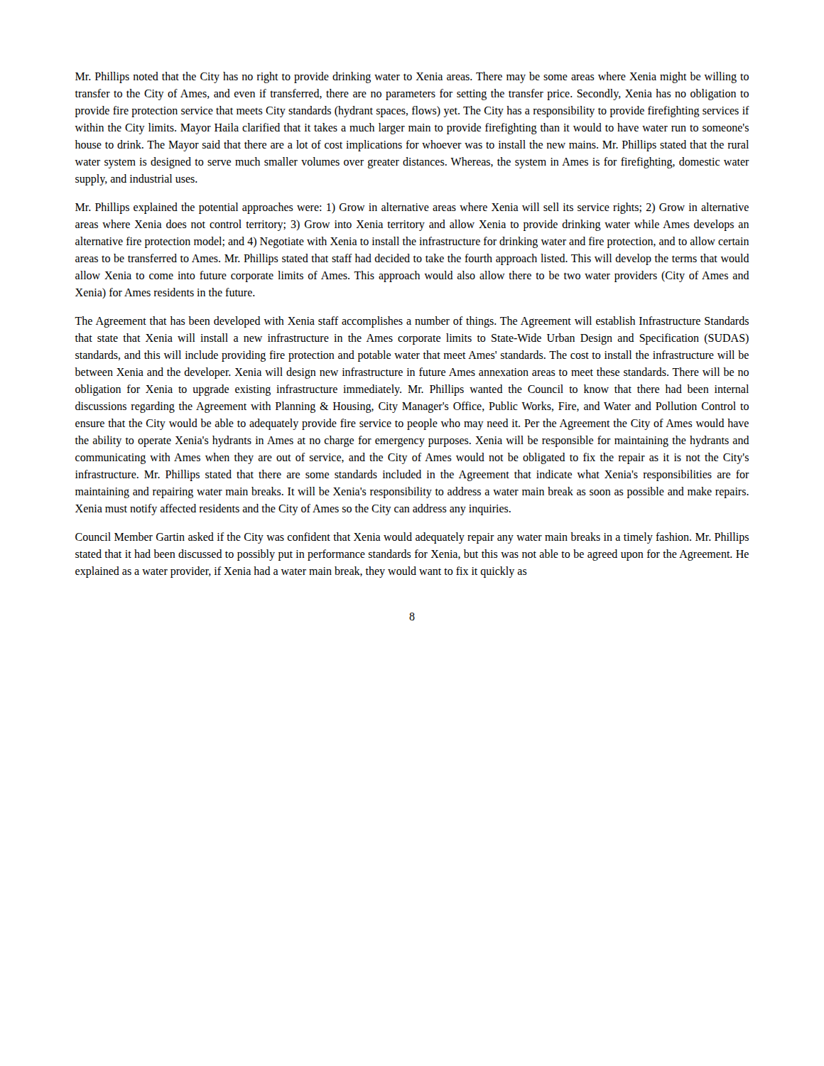Mr. Phillips noted that the City has no right to provide drinking water to Xenia areas. There may be some areas where Xenia might be willing to transfer to the City of Ames, and even if transferred, there are no parameters for setting the transfer price. Secondly, Xenia has no obligation to provide fire protection service that meets City standards (hydrant spaces, flows) yet. The City has a responsibility to provide firefighting services if within the City limits. Mayor Haila clarified that it takes a much larger main to provide firefighting than it would to have water run to someone's house to drink. The Mayor said that there are a lot of cost implications for whoever was to install the new mains. Mr. Phillips stated that the rural water system is designed to serve much smaller volumes over greater distances. Whereas, the system in Ames is for firefighting, domestic water supply, and industrial uses.
Mr. Phillips explained the potential approaches were: 1) Grow in alternative areas where Xenia will sell its service rights; 2) Grow in alternative areas where Xenia does not control territory; 3) Grow into Xenia territory and allow Xenia to provide drinking water while Ames develops an alternative fire protection model; and 4) Negotiate with Xenia to install the infrastructure for drinking water and fire protection, and to allow certain areas to be transferred to Ames. Mr. Phillips stated that staff had decided to take the fourth approach listed. This will develop the terms that would allow Xenia to come into future corporate limits of Ames. This approach would also allow there to be two water providers (City of Ames and Xenia) for Ames residents in the future.
The Agreement that has been developed with Xenia staff accomplishes a number of things. The Agreement will establish Infrastructure Standards that state that Xenia will install a new infrastructure in the Ames corporate limits to State-Wide Urban Design and Specification (SUDAS) standards, and this will include providing fire protection and potable water that meet Ames' standards. The cost to install the infrastructure will be between Xenia and the developer. Xenia will design new infrastructure in future Ames annexation areas to meet these standards. There will be no obligation for Xenia to upgrade existing infrastructure immediately. Mr. Phillips wanted the Council to know that there had been internal discussions regarding the Agreement with Planning & Housing, City Manager's Office, Public Works, Fire, and Water and Pollution Control to ensure that the City would be able to adequately provide fire service to people who may need it. Per the Agreement the City of Ames would have the ability to operate Xenia's hydrants in Ames at no charge for emergency purposes. Xenia will be responsible for maintaining the hydrants and communicating with Ames when they are out of service, and the City of Ames would not be obligated to fix the repair as it is not the City's infrastructure. Mr. Phillips stated that there are some standards included in the Agreement that indicate what Xenia's responsibilities are for maintaining and repairing water main breaks. It will be Xenia's responsibility to address a water main break as soon as possible and make repairs. Xenia must notify affected residents and the City of Ames so the City can address any inquiries.
Council Member Gartin asked if the City was confident that Xenia would adequately repair any water main breaks in a timely fashion. Mr. Phillips stated that it had been discussed to possibly put in performance standards for Xenia, but this was not able to be agreed upon for the Agreement. He explained as a water provider, if Xenia had a water main break, they would want to fix it quickly as
8